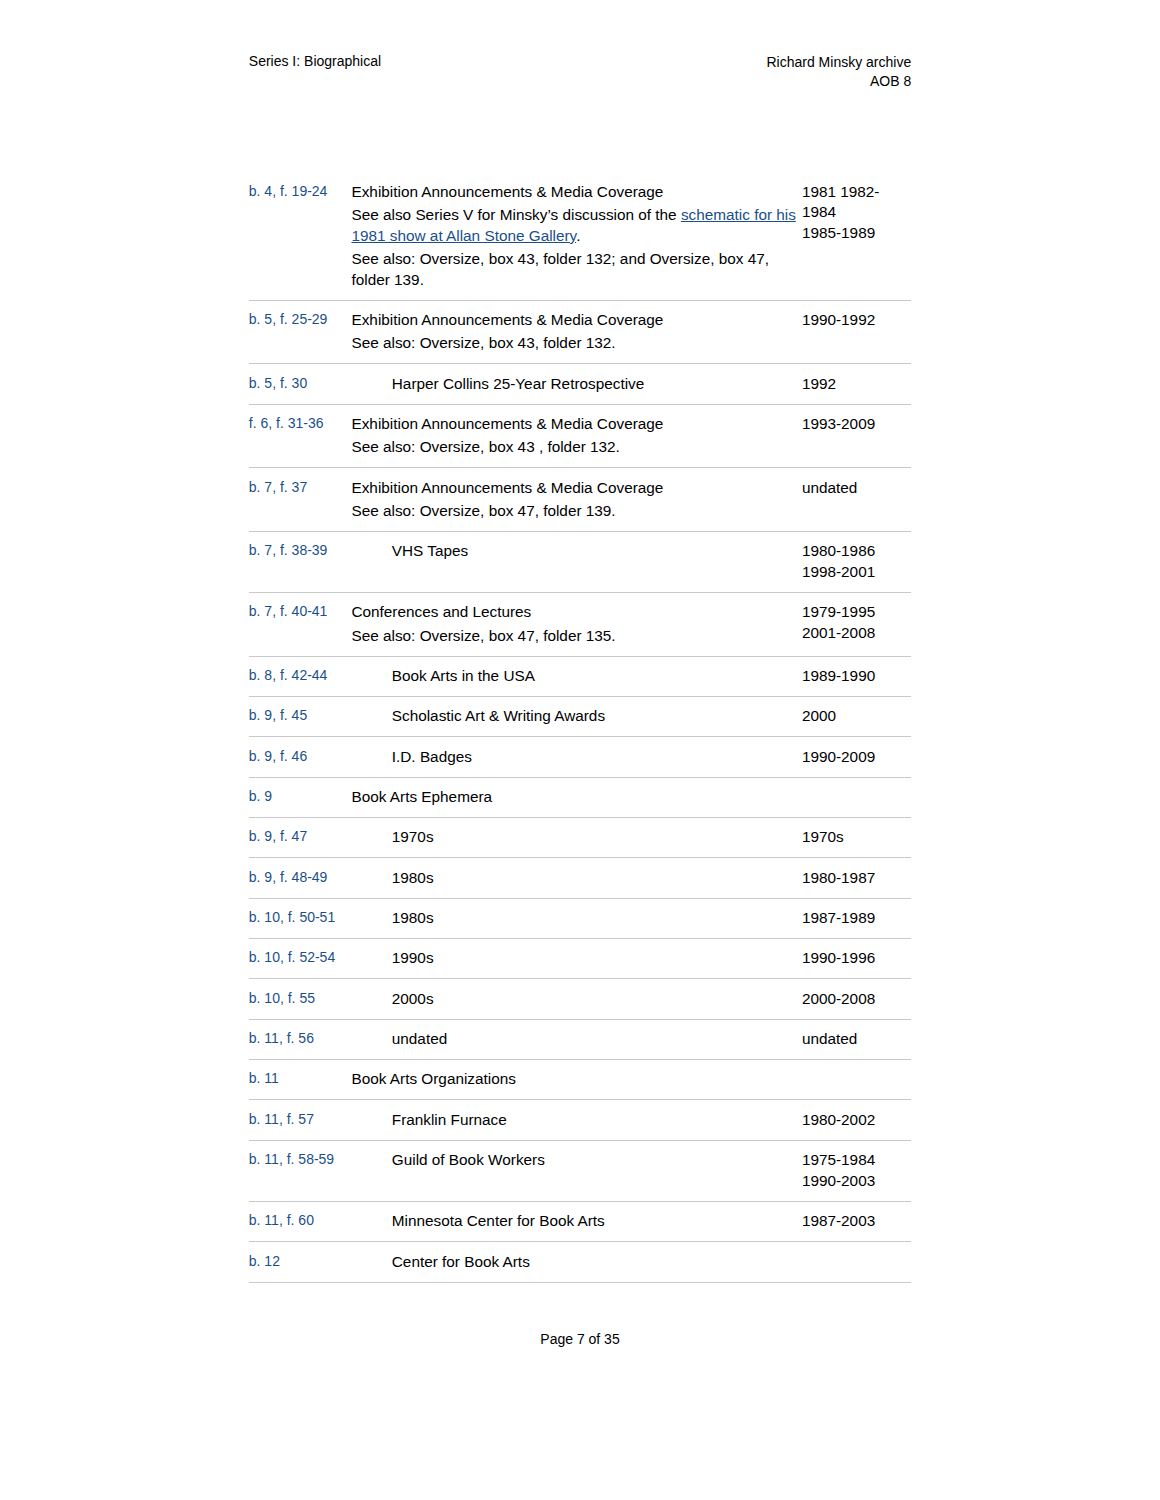Series I: Biographical
Richard Minsky archive
AOB 8
| b. 4, f. 19-24 | Exhibition Announcements & Media Coverage See also Series V for Minsky’s discussion of the schematic for his 1981 show at Allan Stone Gallery . See also: Oversize, box 43, folder 132; and Oversize, box 47, folder 139. | 1981 1982-1984 1985-1989 |
| b. 5, f. 25-29 | Exhibition Announcements & Media Coverage See also: Oversize, box 43, folder 132. | 1990-1992 |
| b. 5, f. 30 | Harper Collins 25-Year Retrospective | 1992 |
| f. 6, f. 31-36 | Exhibition Announcements & Media Coverage See also: Oversize, box 43 , folder 132. | 1993-2009 |
| b. 7, f. 37 | Exhibition Announcements & Media Coverage See also: Oversize, box 47, folder 139. | undated |
| b. 7, f. 38-39 | VHS Tapes | 1980-1986 1998-2001 |
| b. 7, f. 40-41 | Conferences and Lectures See also: Oversize, box 47, folder 135. | 1979-1995 2001-2008 |
| b. 8, f. 42-44 | Book Arts in the USA | 1989-1990 |
| b. 9, f. 45 | Scholastic Art & Writing Awards | 2000 |
| b. 9, f. 46 | I.D. Badges | 1990-2009 |
| b. 9 | Book Arts Ephemera | |
| b. 9, f. 47 | 1970s | 1970s |
| b. 9, f. 48-49 | 1980s | 1980-1987 |
| b. 10, f. 50-51 | 1980s | 1987-1989 |
| b. 10, f. 52-54 | 1990s | 1990-1996 |
| b. 10, f. 55 | 2000s | 2000-2008 |
| b. 11, f. 56 | undated | undated |
| b. 11 | Book Arts Organizations | |
| b. 11, f. 57 | Franklin Furnace | 1980-2002 |
| b. 11, f. 58-59 | Guild of Book Workers | 1975-1984 1990-2003 |
| b. 11, f. 60 | Minnesota Center for Book Arts | 1987-2003 |
| b. 12 | Center for Book Arts | |
Page 7 of 35